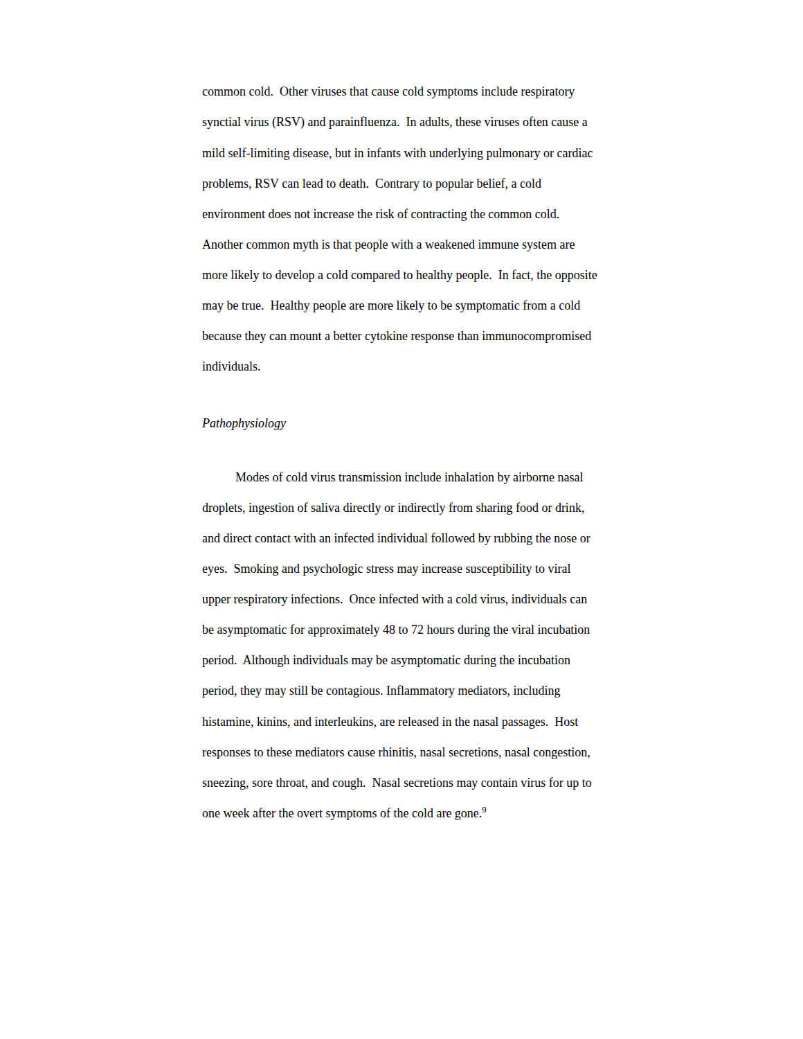common cold. Other viruses that cause cold symptoms include respiratory synctial virus (RSV) and parainfluenza. In adults, these viruses often cause a mild self-limiting disease, but in infants with underlying pulmonary or cardiac problems, RSV can lead to death. Contrary to popular belief, a cold environment does not increase the risk of contracting the common cold. Another common myth is that people with a weakened immune system are more likely to develop a cold compared to healthy people. In fact, the opposite may be true. Healthy people are more likely to be symptomatic from a cold because they can mount a better cytokine response than immunocompromised individuals.
Pathophysiology
Modes of cold virus transmission include inhalation by airborne nasal droplets, ingestion of saliva directly or indirectly from sharing food or drink, and direct contact with an infected individual followed by rubbing the nose or eyes. Smoking and psychologic stress may increase susceptibility to viral upper respiratory infections. Once infected with a cold virus, individuals can be asymptomatic for approximately 48 to 72 hours during the viral incubation period. Although individuals may be asymptomatic during the incubation period, they may still be contagious. Inflammatory mediators, including histamine, kinins, and interleukins, are released in the nasal passages. Host responses to these mediators cause rhinitis, nasal secretions, nasal congestion, sneezing, sore throat, and cough. Nasal secretions may contain virus for up to one week after the overt symptoms of the cold are gone.9